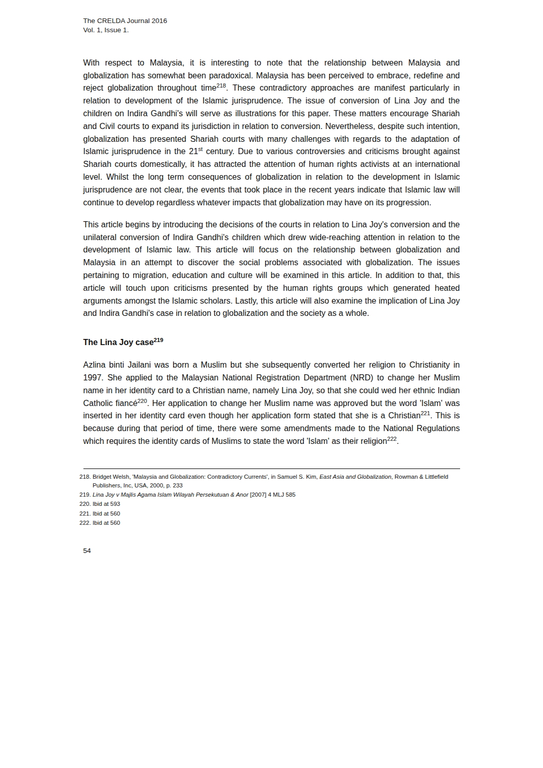The CRELDA Journal 2016
Vol. 1, Issue 1.
With respect to Malaysia, it is interesting to note that the relationship between Malaysia and globalization has somewhat been paradoxical. Malaysia has been perceived to embrace, redefine and reject globalization throughout time218. These contradictory approaches are manifest particularly in relation to development of the Islamic jurisprudence. The issue of conversion of Lina Joy and the children on Indira Gandhi's will serve as illustrations for this paper. These matters encourage Shariah and Civil courts to expand its jurisdiction in relation to conversion. Nevertheless, despite such intention, globalization has presented Shariah courts with many challenges with regards to the adaptation of Islamic jurisprudence in the 21st century. Due to various controversies and criticisms brought against Shariah courts domestically, it has attracted the attention of human rights activists at an international level. Whilst the long term consequences of globalization in relation to the development in Islamic jurisprudence are not clear, the events that took place in the recent years indicate that Islamic law will continue to develop regardless whatever impacts that globalization may have on its progression.
This article begins by introducing the decisions of the courts in relation to Lina Joy's conversion and the unilateral conversion of Indira Gandhi's children which drew wide-reaching attention in relation to the development of Islamic law. This article will focus on the relationship between globalization and Malaysia in an attempt to discover the social problems associated with globalization. The issues pertaining to migration, education and culture will be examined in this article. In addition to that, this article will touch upon criticisms presented by the human rights groups which generated heated arguments amongst the Islamic scholars. Lastly, this article will also examine the implication of Lina Joy and Indira Gandhi's case in relation to globalization and the society as a whole.
The Lina Joy case219
Azlina binti Jailani was born a Muslim but she subsequently converted her religion to Christianity in 1997. She applied to the Malaysian National Registration Department (NRD) to change her Muslim name in her identity card to a Christian name, namely Lina Joy, so that she could wed her ethnic Indian Catholic fiancé220. Her application to change her Muslim name was approved but the word 'Islam' was inserted in her identity card even though her application form stated that she is a Christian221. This is because during that period of time, there were some amendments made to the National Regulations which requires the identity cards of Muslims to state the word 'Islam' as their religion222.
Bridget Welsh, 'Malaysia and Globalization: Contradictory Currents', in Samuel S. Kim, East Asia and Globalization, Rowman & Littlefield Publishers, Inc, USA, 2000, p. 233
Lina Joy v Majlis Agama Islam Wilayah Persekutuan & Anor [2007] 4 MLJ 585
Ibid at 593
Ibid at 560
Ibid at 560
54